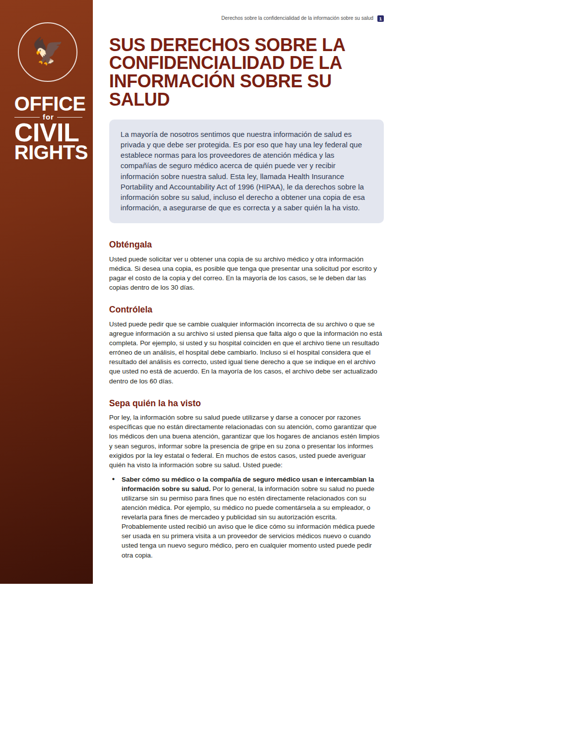🦅
Office
for
Civil
Rights
Derechos sobre la confidencialidad de la información sobre su salud 1
Sus derechos sobre la confidencialidad de la información sobre su salud
La mayoría de nosotros sentimos que nuestra información de salud es privada y que debe ser protegida. Es por eso que hay una ley federal que establece normas para los proveedores de atención médica y las compañías de seguro médico acerca de quién puede ver y recibir información sobre nuestra salud. Esta ley, llamada Health Insurance Portability and Accountability Act of 1996 (HIPAA), le da derechos sobre la información sobre su salud, incluso el derecho a obtener una copia de esa información, a asegurarse de que es correcta y a saber quién la ha visto.
Obténgala
Usted puede solicitar ver u obtener una copia de su archivo médico y otra información médica. Si desea una copia, es posible que tenga que presentar una solicitud por escrito y pagar el costo de la copia y del correo. En la mayoría de los casos, se le deben dar las copias dentro de los 30 días.
Contrólela
Usted puede pedir que se cambie cualquier información incorrecta de su archivo o que se agregue información a su archivo si usted piensa que falta algo o que la información no está completa. Por ejemplo, si usted y su hospital coinciden en que el archivo tiene un resultado erróneo de un análisis, el hospital debe cambiarlo. Incluso si el hospital considera que el resultado del análisis es correcto, usted igual tiene derecho a que se indique en el archivo que usted no está de acuerdo. En la mayoría de los casos, el archivo debe ser actualizado dentro de los 60 días.
Sepa quién la ha visto
Por ley, la información sobre su salud puede utilizarse y darse a conocer por razones específicas que no están directamente relacionadas con su atención, como garantizar que los médicos den una buena atención, garantizar que los hogares de ancianos estén limpios y sean seguros, informar sobre la presencia de gripe en su zona o presentar los informes exigidos por la ley estatal o federal. En muchos de estos casos, usted puede averiguar quién ha visto la información sobre su salud. Usted puede:
Saber cómo su médico o la compañía de seguro médico usan e intercambian la información sobre su salud. Por lo general, la información sobre su salud no puede utilizarse sin su permiso para fines que no estén directamente relacionados con su atención médica. Por ejemplo, su médico no puede comentársela a su empleador, o revelarla para fines de mercadeo y publicidad sin su autorización escrita. Probablemente usted recibió un aviso que le dice cómo su información médica puede ser usada en su primera visita a un proveedor de servicios médicos nuevo o cuando usted tenga un nuevo seguro médico, pero en cualquier momento usted puede pedir otra copia.